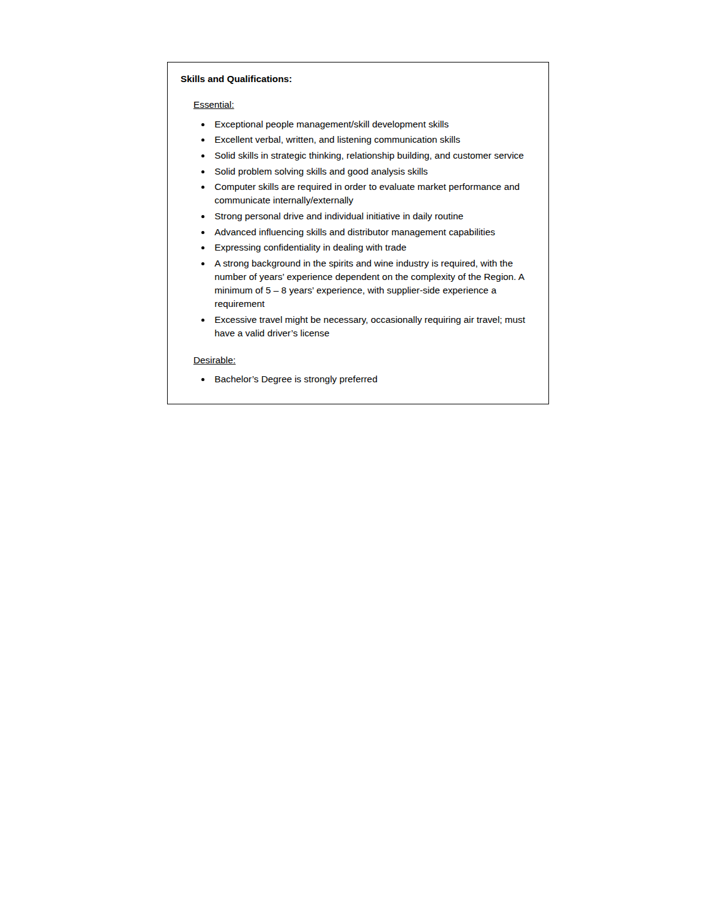Skills and Qualifications:
Essential:
Exceptional people management/skill development skills
Excellent verbal, written, and listening communication skills
Solid skills in strategic thinking, relationship building, and customer service
Solid problem solving skills and good analysis skills
Computer skills are required in order to evaluate market performance and communicate internally/externally
Strong personal drive and individual initiative in daily routine
Advanced influencing skills and distributor management capabilities
Expressing confidentiality in dealing with trade
A strong background in the spirits and wine industry is required, with the number of years’ experience dependent on the complexity of the Region. A minimum of 5 – 8 years’ experience, with supplier-side experience a requirement
Excessive travel might be necessary, occasionally requiring air travel; must have a valid driver’s license
Desirable:
Bachelor’s Degree is strongly preferred